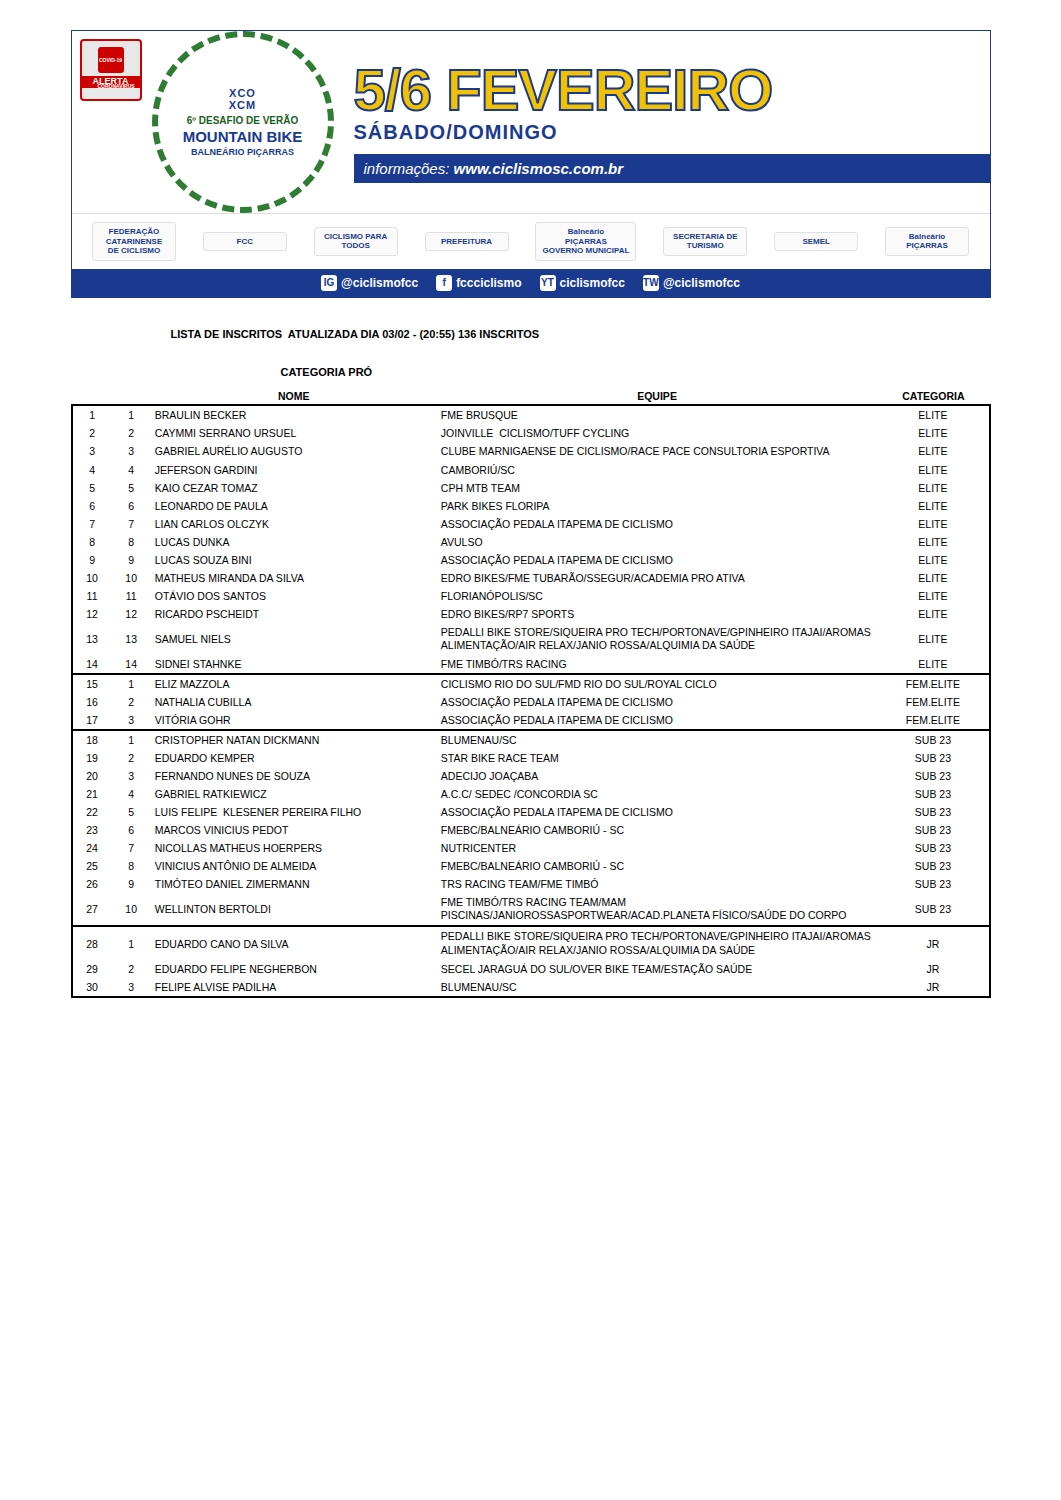COVID-19
CORONAVÍRUS ALERTA
XCO
XCM
6º DESAFIO DE VERÃO
MOUNTAIN BIKE
BALNEÁRIO PIÇARRAS
5/6 FEVEREIRO
SÁBADO/DOMINGO
informações: www.ciclismosc.com.br
FEDERAÇÃO
CATARINENSE
DE CICLISMO
FCC
CICLISMO PARA
TODOS
PREFEITURA
Balneário
PIÇARRAS
GOVERNO MUNICIPAL
SECRETARIA DE
TURISMO
SEMEL
Balneário
PIÇARRAS
IG@ciclismofcc ffccciclismo YT ciclismofcc TW@ciclismofcc
LISTA DE INSCRITOS ATUALIZADA DIA 03/02 - (20:55) 136 INSCRITOS
CATEGORIA PRÓ
| | | NOME | EQUIPE | CATEGORIA |
| --- | --- | --- | --- | --- |
| 1 | 1 | BRAULIN BECKER | FME BRUSQUE | ELITE |
| 2 | 2 | CAYMMI SERRANO URSUEL | JOINVILLE CICLISMO/TUFF CYCLING | ELITE |
| 3 | 3 | GABRIEL AURÉLIO AUGUSTO | CLUBE MARNIGAENSE DE CICLISMO/RACE PACE CONSULTORIA ESPORTIVA | ELITE |
| 4 | 4 | JEFERSON GARDINI | CAMBORIÚ/SC | ELITE |
| 5 | 5 | KAIO CEZAR TOMAZ | CPH MTB TEAM | ELITE |
| 6 | 6 | LEONARDO DE PAULA | PARK BIKES FLORIPA | ELITE |
| 7 | 7 | LIAN CARLOS OLCZYK | ASSOCIAÇÃO PEDALA ITAPEMA DE CICLISMO | ELITE |
| 8 | 8 | LUCAS DUNKA | AVULSO | ELITE |
| 9 | 9 | LUCAS SOUZA BINI | ASSOCIAÇÃO PEDALA ITAPEMA DE CICLISMO | ELITE |
| 10 | 10 | MATHEUS MIRANDA DA SILVA | EDRO BIKES/FME TUBARÃO/SSEGUR/ACADEMIA PRO ATIVA | ELITE |
| 11 | 11 | OTÁVIO DOS SANTOS | FLORIANÓPOLIS/SC | ELITE |
| 12 | 12 | RICARDO PSCHEIDT | EDRO BIKES/RP7 SPORTS | ELITE |
| 13 | 13 | SAMUEL NIELS | PEDALLI BIKE STORE/SIQUEIRA PRO TECH/PORTONAVE/GPINHEIRO ITAJAI/AROMAS ALIMENTAÇÃO/AIR RELAX/JANIO ROSSA/ALQUIMIA DA SAÚDE | ELITE |
| 14 | 14 | SIDNEI STAHNKE | FME TIMBÓ/TRS RACING | ELITE |
| 15 | 1 | ELIZ MAZZOLA | CICLISMO RIO DO SUL/FMD RIO DO SUL/ROYAL CICLO | FEM.ELITE |
| 16 | 2 | NATHALIA CUBILLA | ASSOCIAÇÃO PEDALA ITAPEMA DE CICLISMO | FEM.ELITE |
| 17 | 3 | VITÓRIA GOHR | ASSOCIAÇÃO PEDALA ITAPEMA DE CICLISMO | FEM.ELITE |
| 18 | 1 | CRISTOPHER NATAN DICKMANN | BLUMENAU/SC | SUB 23 |
| 19 | 2 | EDUARDO KEMPER | STAR BIKE RACE TEAM | SUB 23 |
| 20 | 3 | FERNANDO NUNES DE SOUZA | ADECIJO JOAÇABA | SUB 23 |
| 21 | 4 | GABRIEL RATKIEWICZ | A.C.C/ SEDEC /CONCORDIA SC | SUB 23 |
| 22 | 5 | LUIS FELIPE KLESENER PEREIRA FILHO | ASSOCIAÇÃO PEDALA ITAPEMA DE CICLISMO | SUB 23 |
| 23 | 6 | MARCOS VINICIUS PEDOT | FMEBC/BALNEÁRIO CAMBORIÚ - SC | SUB 23 |
| 24 | 7 | NICOLLAS MATHEUS HOERPERS | NUTRICENTER | SUB 23 |
| 25 | 8 | VINICIUS ANTÔNIO DE ALMEIDA | FMEBC/BALNEÁRIO CAMBORIÚ - SC | SUB 23 |
| 26 | 9 | TIMÓTEO DANIEL ZIMERMANN | TRS RACING TEAM/FME TIMBÓ | SUB 23 |
| 27 | 10 | WELLINTON BERTOLDI | FME TIMBÓ/TRS RACING TEAM/MAM PISCINAS/JANIOROSSASPORTWEAR/ACAD.PLANETA FÍSICO/SAÚDE DO CORPO | SUB 23 |
| 28 | 1 | EDUARDO CANO DA SILVA | PEDALLI BIKE STORE/SIQUEIRA PRO TECH/PORTONAVE/GPINHEIRO ITAJAI/AROMAS ALIMENTAÇÃO/AIR RELAX/JANIO ROSSA/ALQUIMIA DA SAÚDE | JR |
| 29 | 2 | EDUARDO FELIPE NEGHERBON | SECEL JARAGUÁ DO SUL/OVER BIKE TEAM/ESTAÇÃO SAÚDE | JR |
| 30 | 3 | FELIPE ALVISE PADILHA | BLUMENAU/SC | JR |